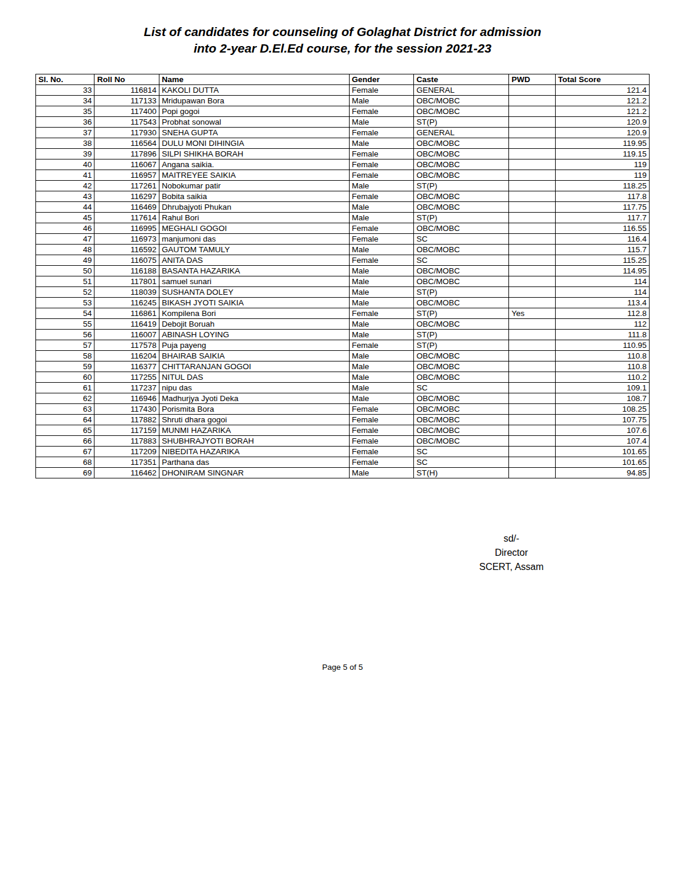List of candidates for counseling of Golaghat District for admission
into 2-year D.El.Ed course, for the session 2021-23
| Sl. No. | Roll No | Name | Gender | Caste | PWD | Total Score |
| --- | --- | --- | --- | --- | --- | --- |
| 33 | 116814 | KAKOLI DUTTA | Female | GENERAL | | 121.4 |
| 34 | 117133 | Mridupawan Bora | Male | OBC/MOBC | | 121.2 |
| 35 | 117400 | Popi gogoi | Female | OBC/MOBC | | 121.2 |
| 36 | 117543 | Probhat sonowal | Male | ST(P) | | 120.9 |
| 37 | 117930 | SNEHA GUPTA | Female | GENERAL | | 120.9 |
| 38 | 116564 | DULU MONI DIHINGIA | Male | OBC/MOBC | | 119.95 |
| 39 | 117896 | SILPI SHIKHA BORAH | Female | OBC/MOBC | | 119.15 |
| 40 | 116067 | Angana saikia. | Female | OBC/MOBC | | 119 |
| 41 | 116957 | MAITREYEE SAIKIA | Female | OBC/MOBC | | 119 |
| 42 | 117261 | Nobokumar patir | Male | ST(P) | | 118.25 |
| 43 | 116297 | Bobita saikia | Female | OBC/MOBC | | 117.8 |
| 44 | 116469 | Dhrubajyoti Phukan | Male | OBC/MOBC | | 117.75 |
| 45 | 117614 | Rahul Bori | Male | ST(P) | | 117.7 |
| 46 | 116995 | MEGHALI GOGOI | Female | OBC/MOBC | | 116.55 |
| 47 | 116973 | manjumoni das | Female | SC | | 116.4 |
| 48 | 116592 | GAUTOM TAMULY | Male | OBC/MOBC | | 115.7 |
| 49 | 116075 | ANITA DAS | Female | SC | | 115.25 |
| 50 | 116188 | BASANTA HAZARIKA | Male | OBC/MOBC | | 114.95 |
| 51 | 117801 | samuel sunari | Male | OBC/MOBC | | 114 |
| 52 | 118039 | SUSHANTA DOLEY | Male | ST(P) | | 114 |
| 53 | 116245 | BIKASH JYOTI SAIKIA | Male | OBC/MOBC | | 113.4 |
| 54 | 116861 | Kompilena Bori | Female | ST(P) | Yes | 112.8 |
| 55 | 116419 | Debojit Boruah | Male | OBC/MOBC | | 112 |
| 56 | 116007 | ABINASH LOYING | Male | ST(P) | | 111.8 |
| 57 | 117578 | Puja payeng | Female | ST(P) | | 110.95 |
| 58 | 116204 | BHAIRAB SAIKIA | Male | OBC/MOBC | | 110.8 |
| 59 | 116377 | CHITTARANJAN GOGOI | Male | OBC/MOBC | | 110.8 |
| 60 | 117255 | NITUL DAS | Male | OBC/MOBC | | 110.2 |
| 61 | 117237 | nipu das | Male | SC | | 109.1 |
| 62 | 116946 | Madhurjya Jyoti Deka | Male | OBC/MOBC | | 108.7 |
| 63 | 117430 | Porismita Bora | Female | OBC/MOBC | | 108.25 |
| 64 | 117882 | Shruti dhara gogoi | Female | OBC/MOBC | | 107.75 |
| 65 | 117159 | MUNMI HAZARIKA | Female | OBC/MOBC | | 107.6 |
| 66 | 117883 | SHUBHRAJYOTI BORAH | Female | OBC/MOBC | | 107.4 |
| 67 | 117209 | NIBEDITA HAZARIKA | Female | SC | | 101.65 |
| 68 | 117351 | Parthana das | Female | SC | | 101.65 |
| 69 | 116462 | DHONIRAM SINGNAR | Male | ST(H) | | 94.85 |
sd/-
Director
SCERT, Assam
Page 5 of 5